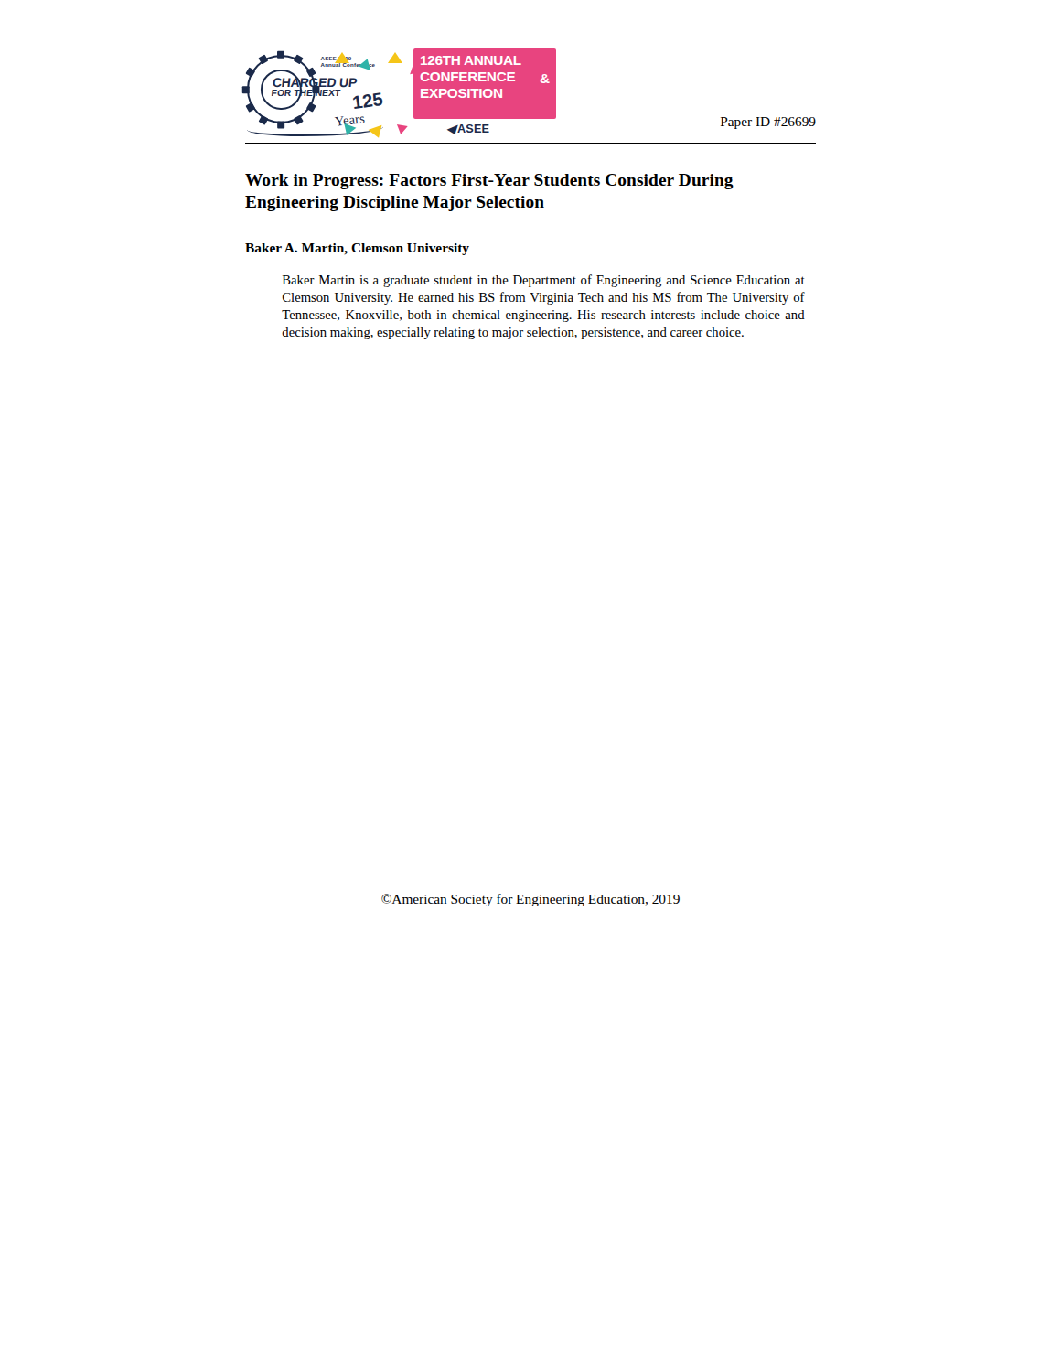ASEE 2019
Annual Conference
CHARGED UP FOR THE NEXT
125
Years
126TH ANNUAL
CONFERENCE
&
EXPOSITION
◀ASEE
Paper ID #26699
Work in Progress: Factors First-Year Students Consider During Engineering Discipline Major Selection
Baker A. Martin, Clemson University
Baker Martin is a graduate student in the Department of Engineering and Science Education at Clemson University. He earned his BS from Virginia Tech and his MS from The University of Tennessee, Knoxville, both in chemical engineering. His research interests include choice and decision making, especially relating to major selection, persistence, and career choice.
©American Society for Engineering Education, 2019